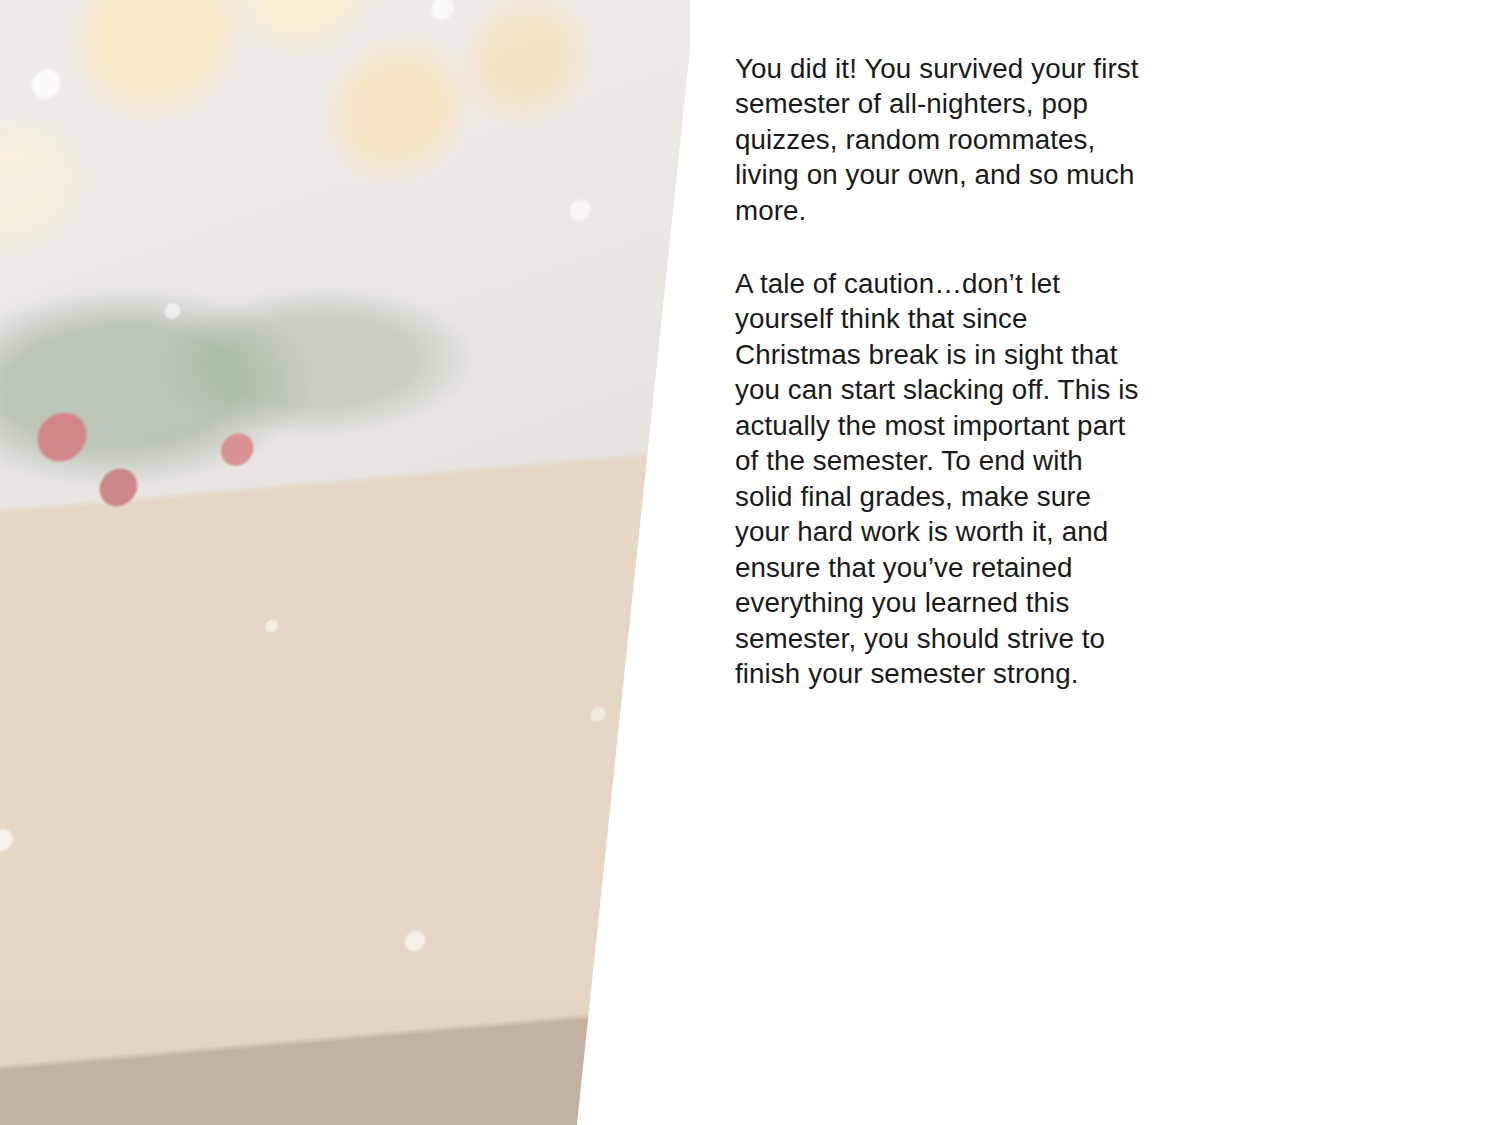You did it! You survived your first semester of all-nighters, pop quizzes, random roommates, living on your own, and so much more.
A tale of caution…don’t let yourself think that since Christmas break is in sight that you can start slacking off. This is actually the most important part of the semester. To end with solid final grades, make sure your hard work is worth it, and ensure that you’ve retained everything you learned this semester, you should strive to finish your semester strong.